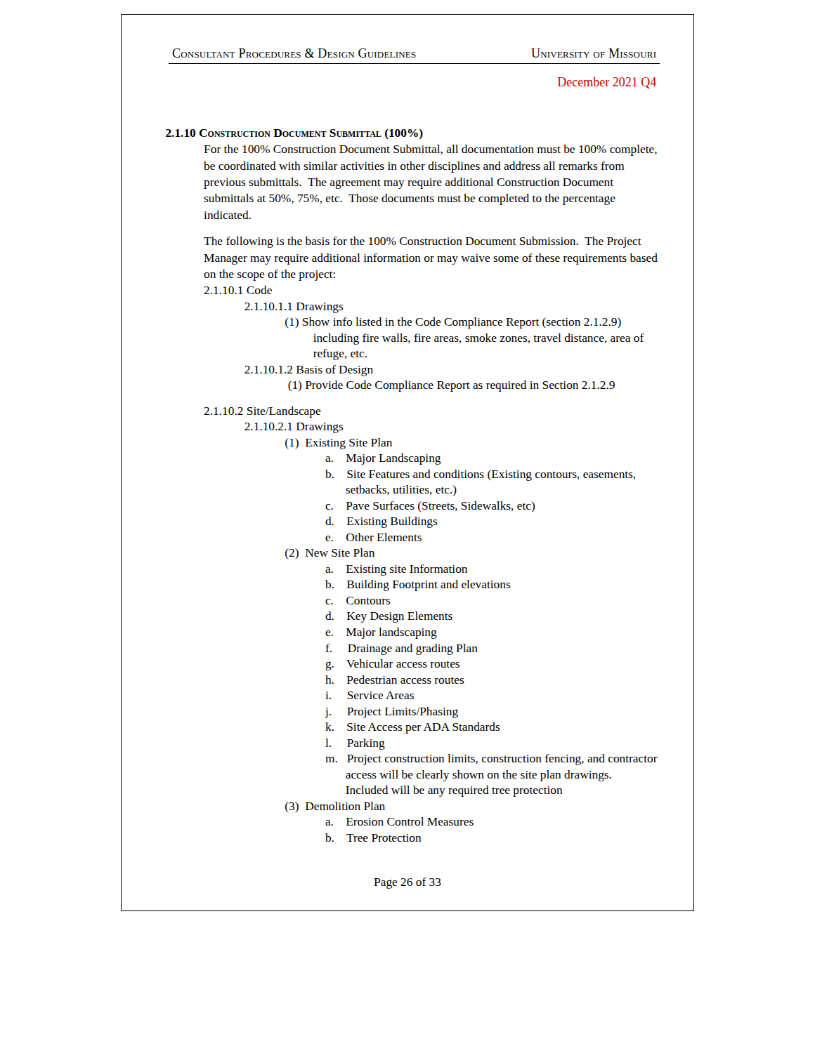Consultant Procedures & Design Guidelines
University of Missouri
December 2021 Q4
2.1.10 Construction Document Submittal (100%)
For the 100% Construction Document Submittal, all documentation must be 100% complete, be coordinated with similar activities in other disciplines and address all remarks from previous submittals. The agreement may require additional Construction Document submittals at 50%, 75%, etc. Those documents must be completed to the percentage indicated.
The following is the basis for the 100% Construction Document Submission. The Project Manager may require additional information or may waive some of these requirements based on the scope of the project:
2.1.10.1 Code
2.1.10.1.1 Drawings
(1) Show info listed in the Code Compliance Report (section 2.1.2.9) including fire walls, fire areas, smoke zones, travel distance, area of refuge, etc.
2.1.10.1.2 Basis of Design
(1) Provide Code Compliance Report as required in Section 2.1.2.9
2.1.10.2 Site/Landscape
2.1.10.2.1 Drawings
(1) Existing Site Plan
a. Major Landscaping
b. Site Features and conditions (Existing contours, easements, setbacks, utilities, etc.)
c. Pave Surfaces (Streets, Sidewalks, etc)
d. Existing Buildings
e. Other Elements
(2) New Site Plan
a. Existing site Information
b. Building Footprint and elevations
c. Contours
d. Key Design Elements
e. Major landscaping
f. Drainage and grading Plan
g. Vehicular access routes
h. Pedestrian access routes
i. Service Areas
j. Project Limits/Phasing
k. Site Access per ADA Standards
l. Parking
m. Project construction limits, construction fencing, and contractor access will be clearly shown on the site plan drawings. Included will be any required tree protection
(3) Demolition Plan
a. Erosion Control Measures
b. Tree Protection
Page 26 of 33